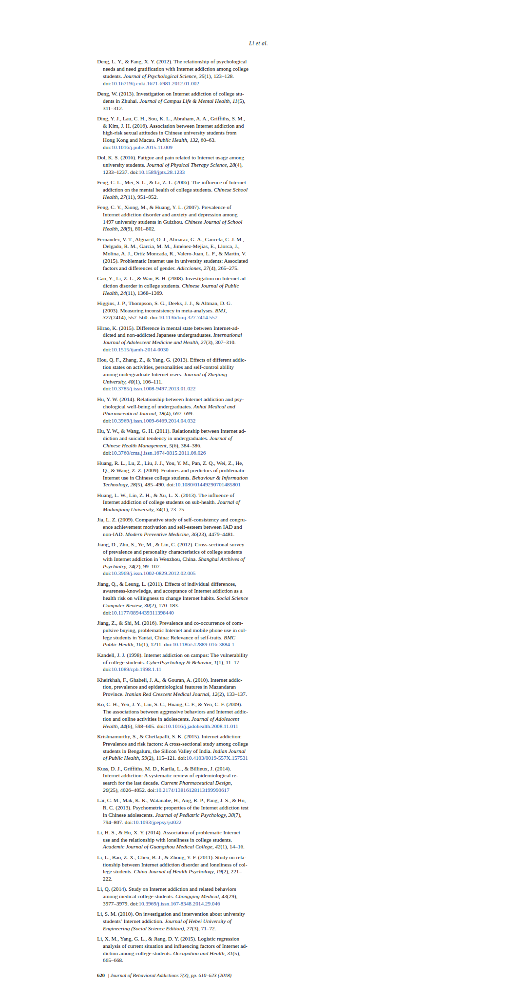Li et al.
Deng, L. Y., & Fang, X. Y. (2012). The relationship of psychological needs and need gratification with Internet addiction among college students. Journal of Psychological Science, 35(1), 123–128. doi:10.16719/j.cnki.1671-6981.2012.01.002
Deng, W. (2013). Investigation on Internet addiction of college students in Zhuhai. Journal of Campus Life & Mental Health, 11(5), 311–312.
Ding, Y. J., Lau, C. H., Sou, K. L., Abraham, A. A., Griffiths, S. M., & Kim, J. H. (2016). Association between Internet addiction and high-risk sexual attitudes in Chinese university students from Hong Kong and Macau. Public Health, 132, 60–63. doi:10.1016/j.puhe.2015.11.009
Dol, K. S. (2016). Fatigue and pain related to Internet usage among university students. Journal of Physical Therapy Science, 28(4), 1233–1237. doi:10.1589/jpts.28.1233
Feng, C. L., Mei, S. L., & Li, Z. L. (2006). The influence of Internet addiction on the mental health of college students. Chinese School Health, 27(11), 951–952.
Feng, C. Y., Xiong, M., & Huang, Y. L. (2007). Prevalence of Internet addiction disorder and anxiety and depression among 1497 university students in Guizhou. Chinese Journal of School Health, 28(9), 801–802.
Fernandez, V. T., Alguacil, O. J., Almaraz, G. A., Cancela, C. J. M., Delgado, R. M., Garcia, M. M., Jiménez-Mejías, E., Llorca, J., Molina, A. J., Ortíz Moncada, R., Valero-Juan, L. F., & Martin, V. (2015). Problematic Internet use in university students: Associated factors and differences of gender. Adicciones, 27(4), 265–275.
Gao, Y., Li, Z. L., & Wan, B. H. (2008). Investigation on Internet addiction disorder in college students. Chinese Journal of Public Health, 24(11), 1368–1369.
Higgins, J. P., Thompson, S. G., Deeks, J. J., & Altman, D. G. (2003). Measuring inconsistency in meta-analyses. BMJ, 327(7414), 557–560. doi:10.1136/bmj.327.7414.557
Hirao, K. (2015). Difference in mental state between Internet-addicted and non-addicted Japanese undergraduates. International Journal of Adolescent Medicine and Health, 27(3), 307–310. doi:10.1515/ijamh-2014-0030
Hou, Q. F., Zhang, Z., & Yang, G. (2013). Effects of different addiction states on activities, personalities and self-control ability among undergraduate Internet users. Journal of Zhejiang University, 40(1), 106–111. doi:10.3785/j.issn.1008-9497.2013.01.022
Hu, Y. W. (2014). Relationship between Internet addiction and psychological well-being of undergraduates. Anhui Medical and Pharmaceutical Journal, 18(4), 697–699. doi:10.3969/j.issn.1009-6469.2014.04.032
Hu, Y. W., & Wang, G. H. (2011). Relationship between Internet addiction and suicidal tendency in undergraduates. Journal of Chinese Health Management, 5(6), 384–386. doi:10.3760/cma.j.issn.1674-0815.2011.06.026
Huang, R. L., Lu, Z., Liu, J. J., You, Y. M., Pan, Z. Q., Wei, Z., He, Q., & Wang, Z. Z. (2009). Features and predictors of problematic Internet use in Chinese college students. Behaviour & Information Technology, 28(5), 485–490. doi:10.1080/01449290701485801
Huang, L. W., Lin, Z. H., & Xu, L. X. (2013). The influence of Internet addiction of college students on sub-health. Journal of Mudanjiang University, 34(1), 73–75.
Jia, L. Z. (2009). Comparative study of self-consistency and congruence achievement motivation and self-esteem between IAD and non-IAD. Modern Preventive Medicine, 36(23), 4479–4481.
Jiang, D., Zhu, S., Ye, M., & Lin, C. (2012). Cross-sectional survey of prevalence and personality characteristics of college students with Internet addiction in Wenzhou, China. Shanghai Archives of Psychiatry, 24(2), 99–107. doi:10.3969/j.issn.1002-0829.2012.02.005
Jiang, Q., & Leung, L. (2011). Effects of individual differences, awareness-knowledge, and acceptance of Internet addiction as a health risk on willingness to change Internet habits. Social Science Computer Review, 30(2), 170–183. doi:10.1177/0894439311398440
Jiang, Z., & Shi, M. (2016). Prevalence and co-occurrence of compulsive buying, problematic Internet and mobile phone use in college students in Yantai, China: Relevance of self-traits. BMC Public Health, 16(1), 1211. doi:10.1186/s12889-016-3884-1
Kandell, J. J. (1998). Internet addiction on campus: The vulnerability of college students. CyberPsychology & Behavior, 1(1), 11–17. doi:10.1089/cpb.1998.1.11
Kheirkhah, F., Ghabeli, J. A., & Gouran, A. (2010). Internet addiction, prevalence and epidemiological features in Mazandaran Province. Iranian Red Crescent Medical Journal, 12(2), 133–137.
Ko, C. H., Yen, J. Y., Liu, S. C., Huang, C. F., & Yen, C. F. (2009). The associations between aggressive behaviors and Internet addiction and online activities in adolescents. Journal of Adolescent Health, 44(6), 598–605. doi:10.1016/j.jadohealth.2008.11.011
Krishnamurthy, S., & Chetlapalli, S. K. (2015). Internet addiction: Prevalence and risk factors: A cross-sectional study among college students in Bengaluru, the Silicon Valley of India. Indian Journal of Public Health, 59(2), 115–121. doi:10.4103/0019-557X.157531
Kuss, D. J., Griffiths, M. D., Karila, L., & Billieux, J. (2014). Internet addiction: A systematic review of epidemiological research for the last decade. Current Pharmaceutical Design, 20(25), 4026–4052. doi:10.2174/13816128113199990617
Lai, C. M., Mak, K. K., Watanabe, H., Ang, R. P., Pang, J. S., & Ho, R. C. (2013). Psychometric properties of the Internet addiction test in Chinese adolescents. Journal of Pediatric Psychology, 38(7), 794–807. doi:10.1093/jpepsy/jst022
Li, H. S., & Hu, X. Y. (2014). Association of problematic Internet use and the relationship with loneliness in college students. Academic Journal of Guangzhou Medical College, 42(1), 14–16.
Li, L., Bao, Z. X., Chen, B. J., & Zhong, Y. F. (2011). Study on relationship between Internet addiction disorder and loneliness of college students. China Journal of Health Psychology, 19(2), 221–222.
Li, Q. (2014). Study on Internet addiction and related behaviors among medical college students. Chongqing Medical, 43(29), 3977–3979. doi:10.3969/j.issn.167-8348.2014.29.046
Li, S. M. (2010). On investigation and intervention about university students’ Internet addiction. Journal of Hebei University of Engineering (Social Science Edition), 27(3), 71–72.
Li, X. M., Yang, G. L., & Jiang, D. Y. (2015). Logistic regression analysis of current situation and influencing factors of Internet addiction among college students. Occupation and Health, 31(5), 665–668.
620 | Journal of Behavioral Addictions 7(3), pp. 610–623 (2018)